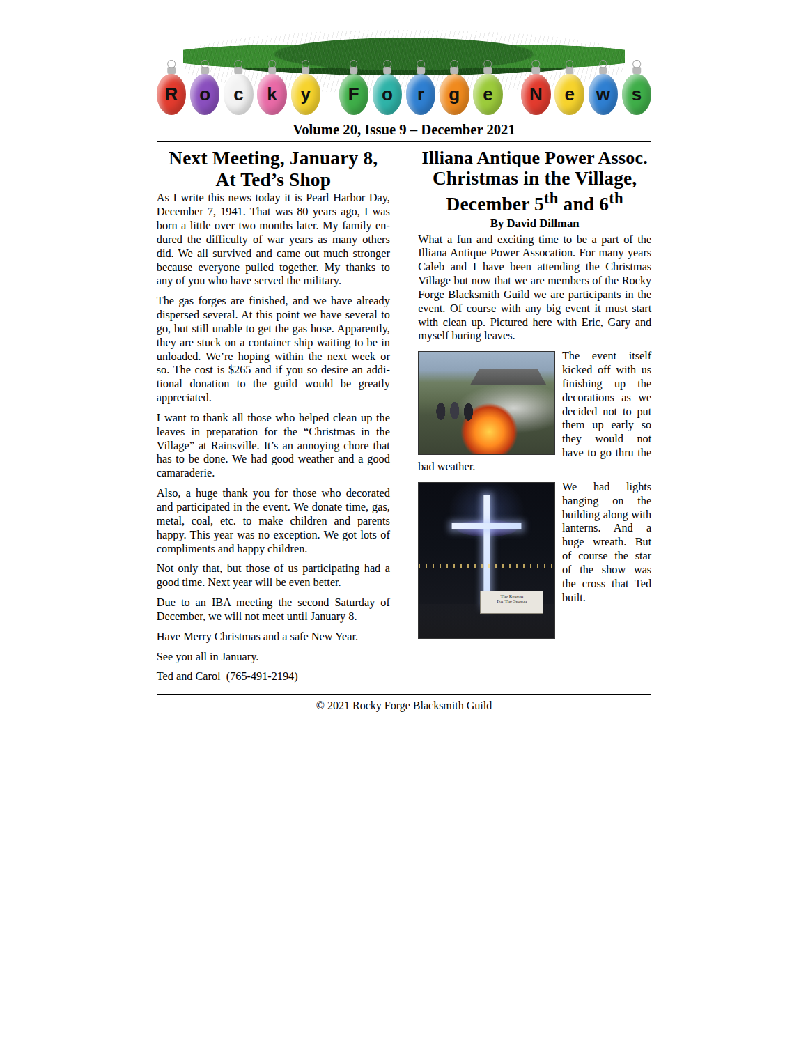R o c k y F o r g e N e w s
Volume 20, Issue 9 – December 2021
Next Meeting, January 8,At Ted’s Shop
As I write this news today it is Pearl Harbor Day, December 7, 1941. That was 80 years ago, I was born a little over two months later. My family endured the difficulty of war years as many others did. We all survived and came out much stronger because everyone pulled together. My thanks to any of you who have served the military.
The gas forges are finished, and we have already dispersed several. At this point we have several to go, but still unable to get the gas hose. Apparently, they are stuck on a container ship waiting to be in unloaded. We’re hoping within the next week or so. The cost is $265 and if you so desire an additional donation to the guild would be greatly appreciated.
I want to thank all those who helped clean up the leaves in preparation for the “Christmas in the Village” at Rainsville. It’s an annoying chore that has to be done. We had good weather and a good camaraderie.
Also, a huge thank you for those who decorated and participated in the event. We donate time, gas, metal, coal, etc. to make children and parents happy. This year was no exception. We got lots of compliments and happy children.
Not only that, but those of us participating had a good time. Next year will be even better.
Due to an IBA meeting the second Saturday of December, we will not meet until January 8.
Have Merry Christmas and a safe New Year.
See you all in January.
Ted and Carol (765-491-2194)
Illiana Antique Power Assoc.Christmas in the Village, December 5th and 6th
By David Dillman
What a fun and exciting time to be a part of the Illiana Antique Power Assocation. For many years Caleb and I have been attending the Christmas Village but now that we are members of the Rocky Forge Blacksmith Guild we are participants in the event. Of course with any big event it must start with clean up. Pictured here with Eric, Gary and myself buring leaves.
The event itself kicked off with us finishing up the decorations as we decided not to put them up early so they would not have to go thru the bad weather.
The Reason For The Season
We had lights hanging on the building along with lanterns. And a huge wreath. But of course the star of the show was the cross that Ted built.
© 2021 Rocky Forge Blacksmith Guild